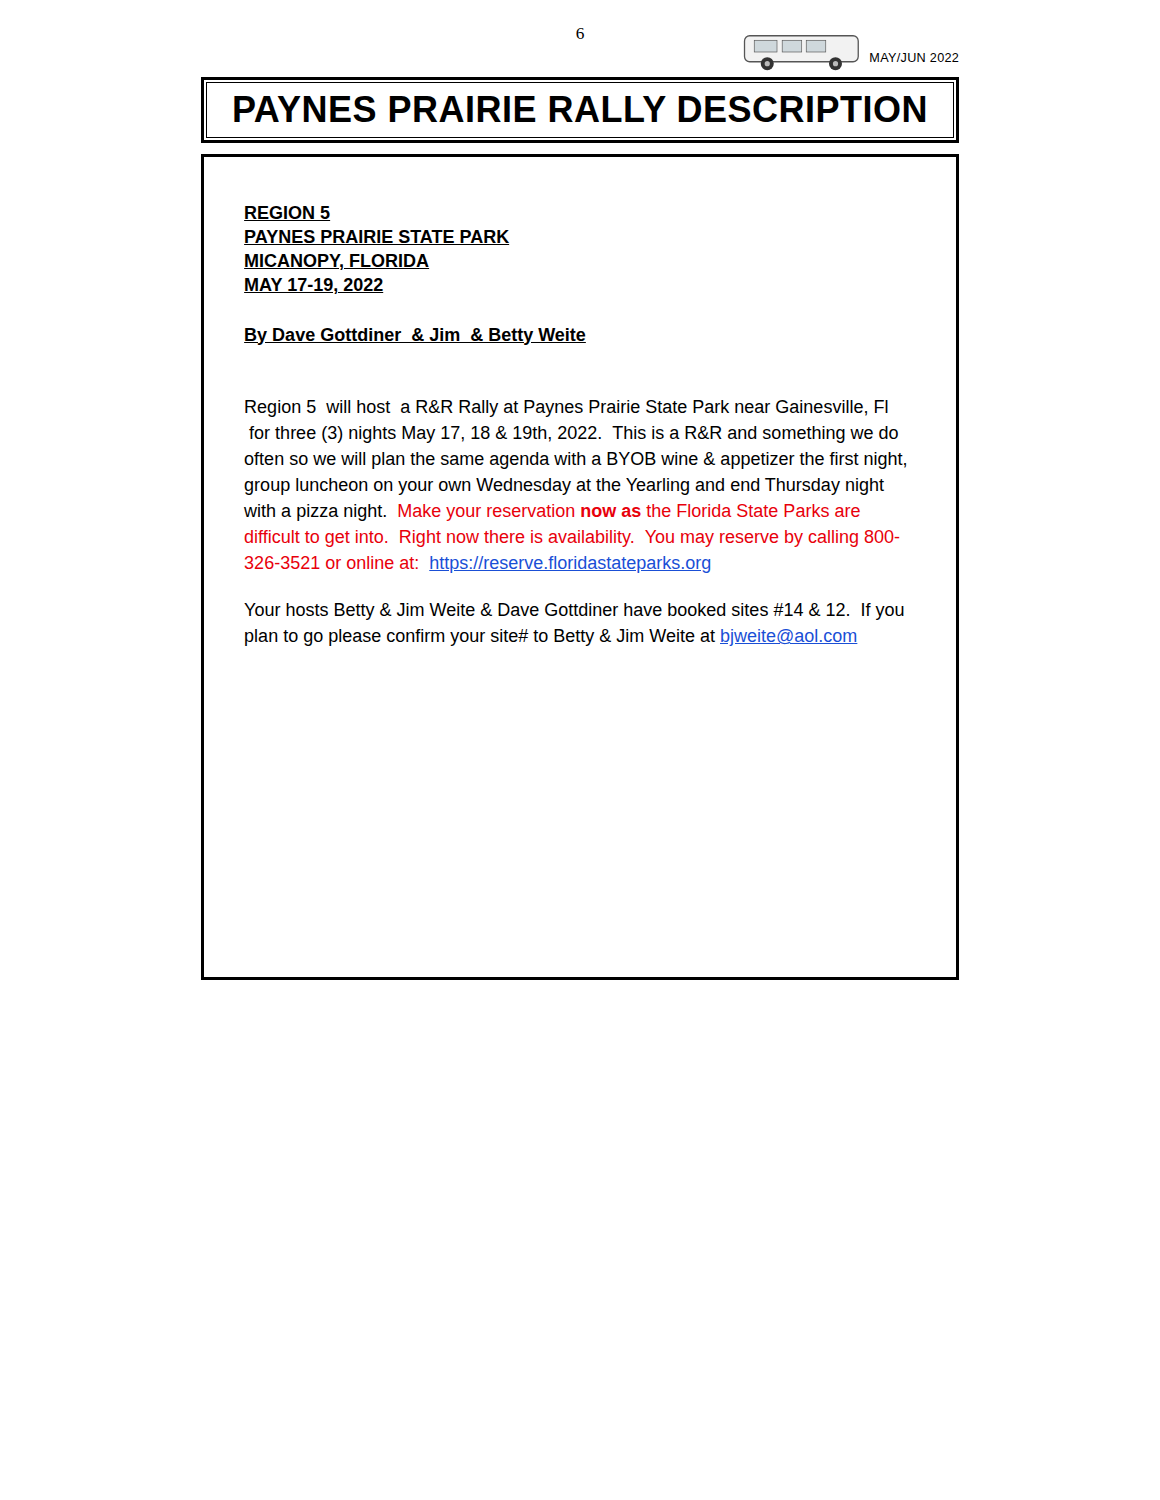6
MAY/JUN 2022
PAYNES PRAIRIE RALLY DESCRIPTION
REGION 5
PAYNES PRAIRIE STATE PARK
MICANOPY, FLORIDA
MAY 17-19, 2022
By Dave Gottdiner & Jim & Betty Weite
Region 5 will host a R&R Rally at Paynes Prairie State Park near Gainesville, Fl for three (3) nights May 17, 18 & 19th, 2022. This is a R&R and something we do often so we will plan the same agenda with a BYOB wine & appetizer the first night, group luncheon on your own Wednesday at the Yearling and end Thursday night with a pizza night. Make your reservation now as the Florida State Parks are difficult to get into. Right now there is availability. You may reserve by calling 800-326-3521 or online at: https://reserve.floridastateparks.org
Your hosts Betty & Jim Weite & Dave Gottdiner have booked sites #14 & 12. If you plan to go please confirm your site# to Betty & Jim Weite at bjweite@aol.com